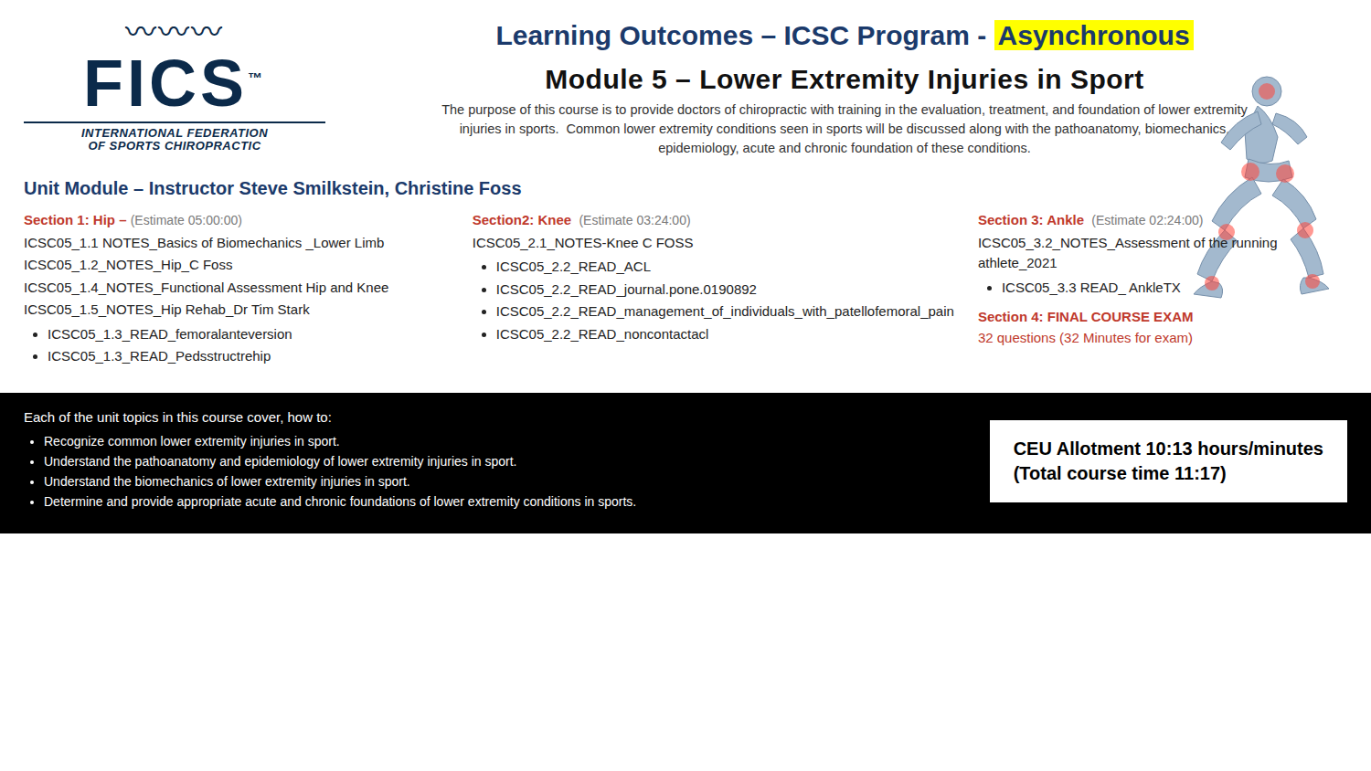〰〰〰
FICS™
INTERNATIONAL FEDERATION
OF SPORTS CHIROPRACTIC
Learning Outcomes – ICSC Program - Asynchronous
Module 5 – Lower Extremity Injuries in Sport
The purpose of this course is to provide doctors of chiropractic with training in the evaluation, treatment, and foundation of lower extremity injuries in sports. Common lower extremity conditions seen in sports will be discussed along with the pathoanatomy, biomechanics, epidemiology, acute and chronic foundation of these conditions.
Unit Module – Instructor Steve Smilkstein, Christine Foss
Section 1: Hip – (Estimate 05:00:00)
ICSC05_1.1 NOTES_Basics of Biomechanics _Lower Limb
ICSC05_1.2_NOTES_Hip_C Foss
ICSC05_1.4_NOTES_Functional Assessment Hip and Knee
ICSC05_1.5_NOTES_Hip Rehab_Dr Tim Stark
ICSC05_1.3_READ_femoralanteversion
ICSC05_1.3_READ_Pedsstructrehip
Section2: Knee (Estimate 03:24:00)
ICSC05_2.1_NOTES-Knee C FOSS
ICSC05_2.2_READ_ACL
ICSC05_2.2_READ_journal.pone.0190892
ICSC05_2.2_READ_management_of_individuals_with_patellofemoral_pain
ICSC05_2.2_READ_noncontactacl
Section 3: Ankle (Estimate 02:24:00)
ICSC05_3.2_NOTES_Assessment of the running athlete_2021
ICSC05_3.3 READ_ AnkleTX
Section 4: FINAL COURSE EXAM 32 questions (32 Minutes for exam)
Each of the unit topics in this course cover, how to:
Recognize common lower extremity injuries in sport.
Understand the pathoanatomy and epidemiology of lower extremity injuries in sport.
Understand the biomechanics of lower extremity injuries in sport.
Determine and provide appropriate acute and chronic foundations of lower extremity conditions in sports.
CEU Allotment 10:13 hours/minutes
(Total course time 11:17)